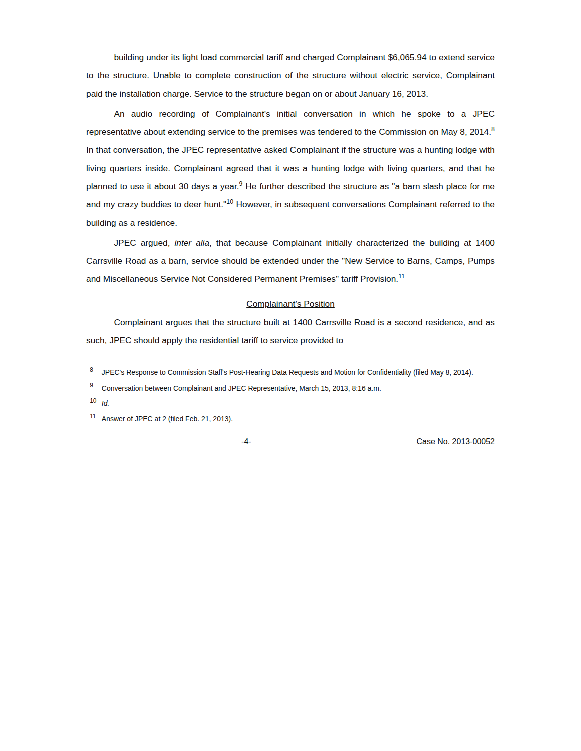building under its light load commercial tariff and charged Complainant $6,065.94 to extend service to the structure. Unable to complete construction of the structure without electric service, Complainant paid the installation charge. Service to the structure began on or about January 16, 2013.
An audio recording of Complainant's initial conversation in which he spoke to a JPEC representative about extending service to the premises was tendered to the Commission on May 8, 2014.8 In that conversation, the JPEC representative asked Complainant if the structure was a hunting lodge with living quarters inside. Complainant agreed that it was a hunting lodge with living quarters, and that he planned to use it about 30 days a year.9 He further described the structure as "a barn slash place for me and my crazy buddies to deer hunt."10 However, in subsequent conversations Complainant referred to the building as a residence.
JPEC argued, inter alia, that because Complainant initially characterized the building at 1400 Carrsville Road as a barn, service should be extended under the "New Service to Barns, Camps, Pumps and Miscellaneous Service Not Considered Permanent Premises" tariff Provision.11
Complainant's Position
Complainant argues that the structure built at 1400 Carrsville Road is a second residence, and as such, JPEC should apply the residential tariff to service provided to
8 JPEC's Response to Commission Staff's Post-Hearing Data Requests and Motion for Confidentiality (filed May 8, 2014).
9 Conversation between Complainant and JPEC Representative, March 15, 2013, 8:16 a.m.
10 Id.
11 Answer of JPEC at 2 (filed Feb. 21, 2013).
-4- Case No. 2013-00052